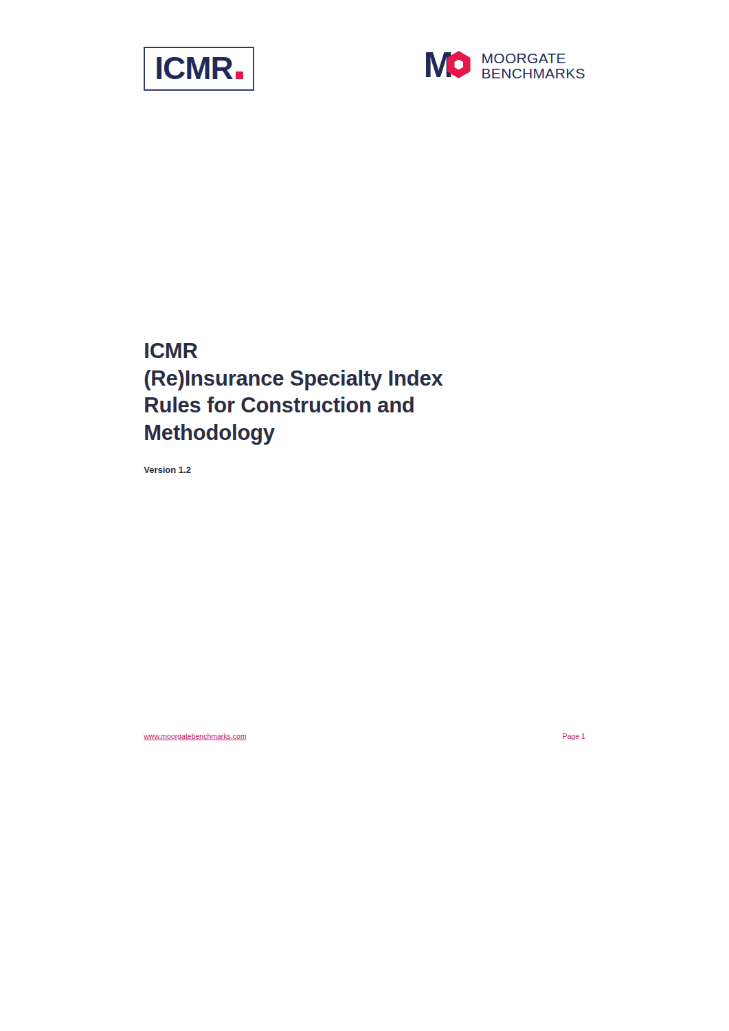ICMR
M
MOORGATE
BENCHMARKS
ICMR
(Re)Insurance Specialty Index Rules for Construction and Methodology
Version 1.2
www.moorgatebenchmarks.com Page 1